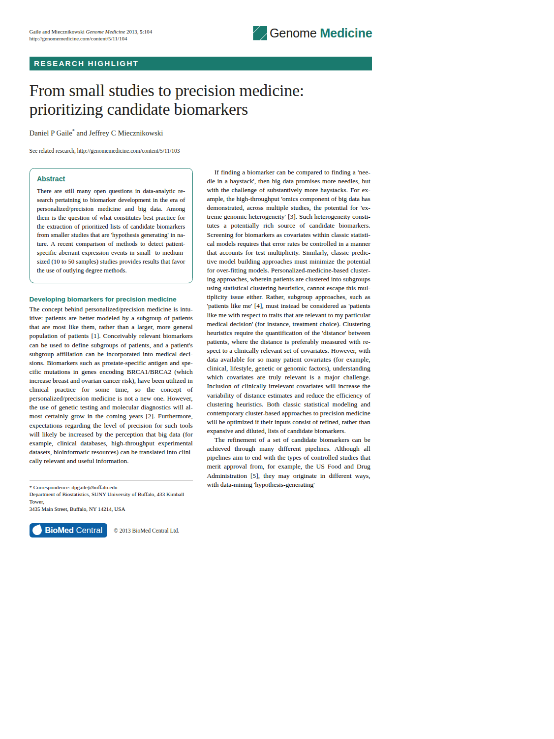Gaile and Miecznikowski Genome Medicine 2013, 5:104
http://genomemedicine.com/content/5/11/104
Genome Medicine
RESEARCH HIGHLIGHT
From small studies to precision medicine:
prioritizing candidate biomarkers
Daniel P Gaile* and Jeffrey C Miecznikowski
See related research, http://genomemedicine.com/content/5/11/103
Abstract
There are still many open questions in data-analytic research pertaining to biomarker development in the era of personalized/precision medicine and big data. Among them is the question of what constitutes best practice for the extraction of prioritized lists of candidate biomarkers from smaller studies that are 'hypothesis generating' in nature. A recent comparison of methods to detect patient-specific aberrant expression events in small- to medium-sized (10 to 50 samples) studies provides results that favor the use of outlying degree methods.
Developing biomarkers for precision medicine
The concept behind personalized/precision medicine is intuitive: patients are better modeled by a subgroup of patients that are most like them, rather than a larger, more general population of patients [1]. Conceivably relevant biomarkers can be used to define subgroups of patients, and a patient's subgroup affiliation can be incorporated into medical decisions. Biomarkers such as prostate-specific antigen and specific mutations in genes encoding BRCA1/BRCA2 (which increase breast and ovarian cancer risk), have been utilized in clinical practice for some time, so the concept of personalized/precision medicine is not a new one. However, the use of genetic testing and molecular diagnostics will almost certainly grow in the coming years [2]. Furthermore, expectations regarding the level of precision for such tools will likely be increased by the perception that big data (for example, clinical databases, high-throughput experimental datasets, bioinformatic resources) can be translated into clinically relevant and useful information.
* Correspondence: dpgaile@buffalo.edu
Department of Biostatistics, SUNY University of Buffalo, 433 Kimball Tower,
3435 Main Street, Buffalo, NY 14214, USA
BioMed Central © 2013 BioMed Central Ltd.
If finding a biomarker can be compared to finding a 'needle in a haystack', then big data promises more needles, but with the challenge of substantively more haystacks. For example, the high-throughput 'omics component of big data has demonstrated, across multiple studies, the potential for 'extreme genomic heterogeneity' [3]. Such heterogeneity constitutes a potentially rich source of candidate biomarkers. Screening for biomarkers as covariates within classic statistical models requires that error rates be controlled in a manner that accounts for test multiplicity. Similarly, classic predictive model building approaches must minimize the potential for over-fitting models. Personalized-medicine-based clustering approaches, wherein patients are clustered into subgroups using statistical clustering heuristics, cannot escape this multiplicity issue either. Rather, subgroup approaches, such as 'patients like me' [4], must instead be considered as 'patients like me with respect to traits that are relevant to my particular medical decision' (for instance, treatment choice). Clustering heuristics require the quantification of the 'distance' between patients, where the distance is preferably measured with respect to a clinically relevant set of covariates. However, with data available for so many patient covariates (for example, clinical, lifestyle, genetic or genomic factors), understanding which covariates are truly relevant is a major challenge. Inclusion of clinically irrelevant covariates will increase the variability of distance estimates and reduce the efficiency of clustering heuristics. Both classic statistical modeling and contemporary cluster-based approaches to precision medicine will be optimized if their inputs consist of refined, rather than expansive and diluted, lists of candidate biomarkers.
The refinement of a set of candidate biomarkers can be achieved through many different pipelines. Although all pipelines aim to end with the types of controlled studies that merit approval from, for example, the US Food and Drug Administration [5], they may originate in different ways, with data-mining 'hypothesis-generating'